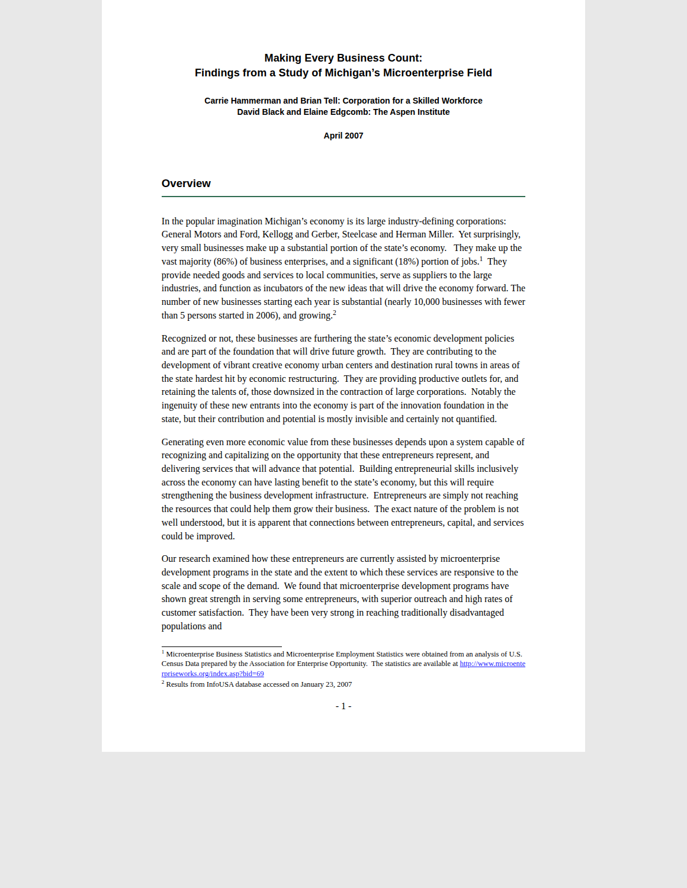Making Every Business Count:
Findings from a Study of Michigan’s Microenterprise Field
Carrie Hammerman and Brian Tell: Corporation for a Skilled Workforce
David Black and Elaine Edgcomb: The Aspen Institute
April 2007
Overview
In the popular imagination Michigan’s economy is its large industry-defining corporations: General Motors and Ford, Kellogg and Gerber, Steelcase and Herman Miller. Yet surprisingly, very small businesses make up a substantial portion of the state’s economy. They make up the vast majority (86%) of business enterprises, and a significant (18%) portion of jobs.1 They provide needed goods and services to local communities, serve as suppliers to the large industries, and function as incubators of the new ideas that will drive the economy forward. The number of new businesses starting each year is substantial (nearly 10,000 businesses with fewer than 5 persons started in 2006), and growing.2
Recognized or not, these businesses are furthering the state’s economic development policies and are part of the foundation that will drive future growth. They are contributing to the development of vibrant creative economy urban centers and destination rural towns in areas of the state hardest hit by economic restructuring. They are providing productive outlets for, and retaining the talents of, those downsized in the contraction of large corporations. Notably the ingenuity of these new entrants into the economy is part of the innovation foundation in the state, but their contribution and potential is mostly invisible and certainly not quantified.
Generating even more economic value from these businesses depends upon a system capable of recognizing and capitalizing on the opportunity that these entrepreneurs represent, and delivering services that will advance that potential. Building entrepreneurial skills inclusively across the economy can have lasting benefit to the state’s economy, but this will require strengthening the business development infrastructure. Entrepreneurs are simply not reaching the resources that could help them grow their business. The exact nature of the problem is not well understood, but it is apparent that connections between entrepreneurs, capital, and services could be improved.
Our research examined how these entrepreneurs are currently assisted by microenterprise development programs in the state and the extent to which these services are responsive to the scale and scope of the demand. We found that microenterprise development programs have shown great strength in serving some entrepreneurs, with superior outreach and high rates of customer satisfaction. They have been very strong in reaching traditionally disadvantaged populations and
1 Microenterprise Business Statistics and Microenterprise Employment Statistics were obtained from an analysis of U.S. Census Data prepared by the Association for Enterprise Opportunity. The statistics are available at http://www.microenterpriseworks.org/index.asp?bid=69
2 Results from InfoUSA database accessed on January 23, 2007
- 1 -